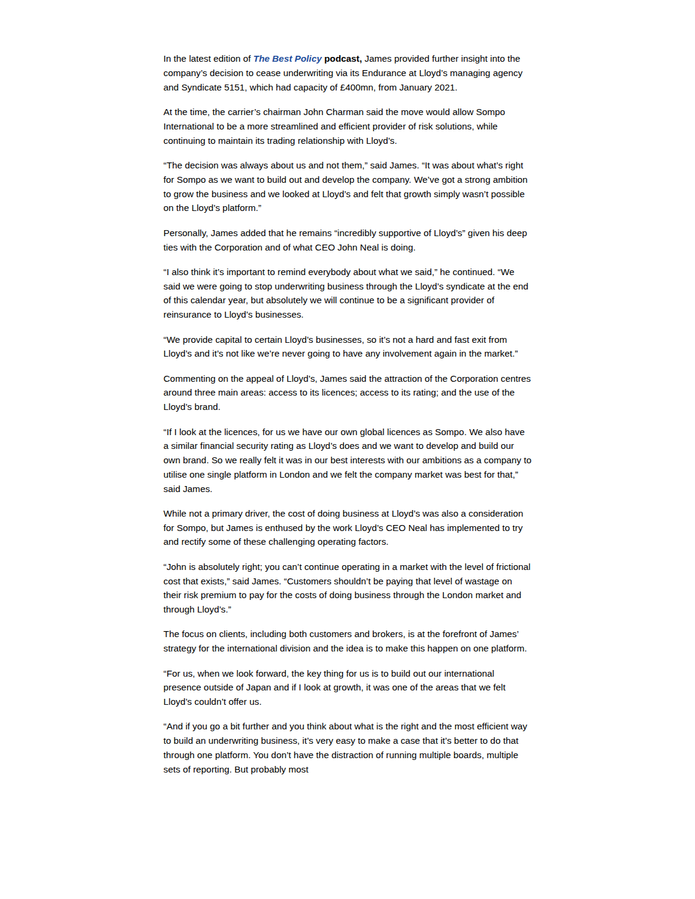In the latest edition of The Best Policy podcast, James provided further insight into the company’s decision to cease underwriting via its Endurance at Lloyd’s managing agency and Syndicate 5151, which had capacity of £400mn, from January 2021.
At the time, the carrier’s chairman John Charman said the move would allow Sompo International to be a more streamlined and efficient provider of risk solutions, while continuing to maintain its trading relationship with Lloyd’s.
“The decision was always about us and not them,” said James. “It was about what’s right for Sompo as we want to build out and develop the company. We’ve got a strong ambition to grow the business and we looked at Lloyd’s and felt that growth simply wasn’t possible on the Lloyd’s platform.”
Personally, James added that he remains “incredibly supportive of Lloyd’s” given his deep ties with the Corporation and of what CEO John Neal is doing.
“I also think it’s important to remind everybody about what we said,” he continued. “We said we were going to stop underwriting business through the Lloyd’s syndicate at the end of this calendar year, but absolutely we will continue to be a significant provider of reinsurance to Lloyd’s businesses.
“We provide capital to certain Lloyd’s businesses, so it’s not a hard and fast exit from Lloyd’s and it’s not like we’re never going to have any involvement again in the market.”
Commenting on the appeal of Lloyd’s, James said the attraction of the Corporation centres around three main areas: access to its licences; access to its rating; and the use of the Lloyd’s brand.
“If I look at the licences, for us we have our own global licences as Sompo. We also have a similar financial security rating as Lloyd’s does and we want to develop and build our own brand. So we really felt it was in our best interests with our ambitions as a company to utilise one single platform in London and we felt the company market was best for that,” said James.
While not a primary driver, the cost of doing business at Lloyd’s was also a consideration for Sompo, but James is enthused by the work Lloyd’s CEO Neal has implemented to try and rectify some of these challenging operating factors.
“John is absolutely right; you can’t continue operating in a market with the level of frictional cost that exists,” said James. “Customers shouldn’t be paying that level of wastage on their risk premium to pay for the costs of doing business through the London market and through Lloyd’s.”
The focus on clients, including both customers and brokers, is at the forefront of James’ strategy for the international division and the idea is to make this happen on one platform.
“For us, when we look forward, the key thing for us is to build out our international presence outside of Japan and if I look at growth, it was one of the areas that we felt Lloyd’s couldn’t offer us.
“And if you go a bit further and you think about what is the right and the most efficient way to build an underwriting business, it’s very easy to make a case that it’s better to do that through one platform. You don’t have the distraction of running multiple boards, multiple sets of reporting. But probably most